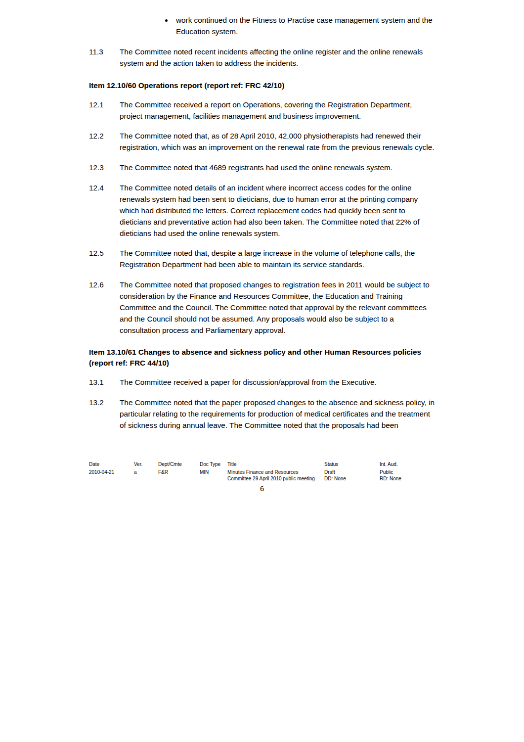work continued on the Fitness to Practise case management system and the Education system.
11.3
The Committee noted recent incidents affecting the online register and the online renewals system and the action taken to address the incidents.
Item 12.10/60 Operations report (report ref: FRC 42/10)
12.1
The Committee received a report on Operations, covering the Registration Department, project management, facilities management and business improvement.
12.2
The Committee noted that, as of 28 April 2010, 42,000 physiotherapists had renewed their registration, which was an improvement on the renewal rate from the previous renewals cycle.
12.3
The Committee noted that 4689 registrants had used the online renewals system.
12.4
The Committee noted details of an incident where incorrect access codes for the online renewals system had been sent to dieticians, due to human error at the printing company which had distributed the letters. Correct replacement codes had quickly been sent to dieticians and preventative action had also been taken. The Committee noted that 22% of dieticians had used the online renewals system.
12.5
The Committee noted that, despite a large increase in the volume of telephone calls, the Registration Department had been able to maintain its service standards.
12.6
The Committee noted that proposed changes to registration fees in 2011 would be subject to consideration by the Finance and Resources Committee, the Education and Training Committee and the Council. The Committee noted that approval by the relevant committees and the Council should not be assumed. Any proposals would also be subject to a consultation process and Parliamentary approval.
Item 13.10/61 Changes to absence and sickness policy and other Human Resources policies (report ref: FRC 44/10)
13.1
The Committee received a paper for discussion/approval from the Executive.
13.2
The Committee noted that the paper proposed changes to the absence and sickness policy, in particular relating to the requirements for production of medical certificates and the treatment of sickness during annual leave. The Committee noted that the proposals had been
| Date | Ver. | Dept/Cmte | Doc Type | Title | Status | Int. Aud. |
| --- | --- | --- | --- | --- | --- | --- |
| 2010-04-21 | a | F&R | MIN | Minutes Finance and Resources Committee 29 April 2010 public meeting | Draft DD: None | Public RD: None |
6